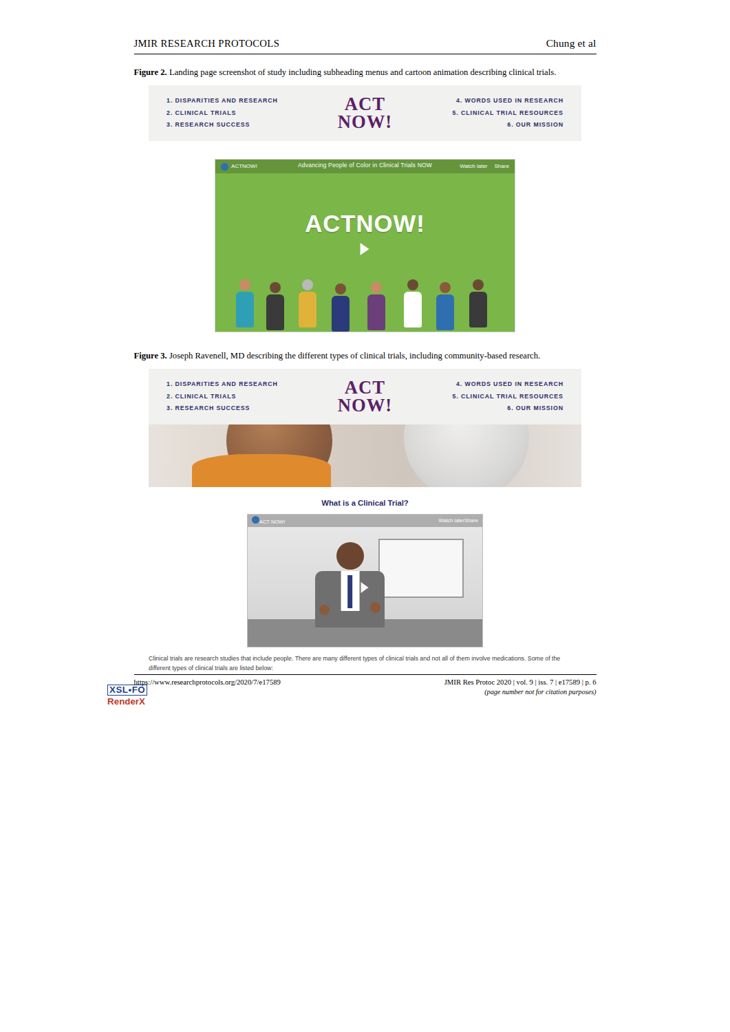JMIR Research Protocols
Chung et al
Figure 2. Landing page screenshot of study including subheading menus and cartoon animation describing clinical trials.
1. Disparities and Research
2. Clinical Trials
3. Research Success
ACTNOW!
4. Words Used in Research
5. Clinical Trial Resources
6. Our Mission
ACTNOW!
Watch later Share
Advancing People of Color in Clinical Trials NOW
ACTNOW!
Figure 3. Joseph Ravenell, MD describing the different types of clinical trials, including community-based research.
1. Disparities and Research
2. Clinical Trials
3. Research Success
ACTNOW!
4. Words Used in Research
5. Clinical Trial Resources
6. Our Mission
What is a Clinical Trial?
ACT NOW!
Watch later Share
Clinical trials are research studies that include people. There are many different types of clinical trials and not all of them involve medications. Some of the different types of clinical trials are listed below:
https://www.researchprotocols.org/2020/7/e17589
JMIR Res Protoc 2020 | vol. 9 | iss. 7 | e17589 | p. 6
(page number not for citation purposes)
XSL•FO
RenderX